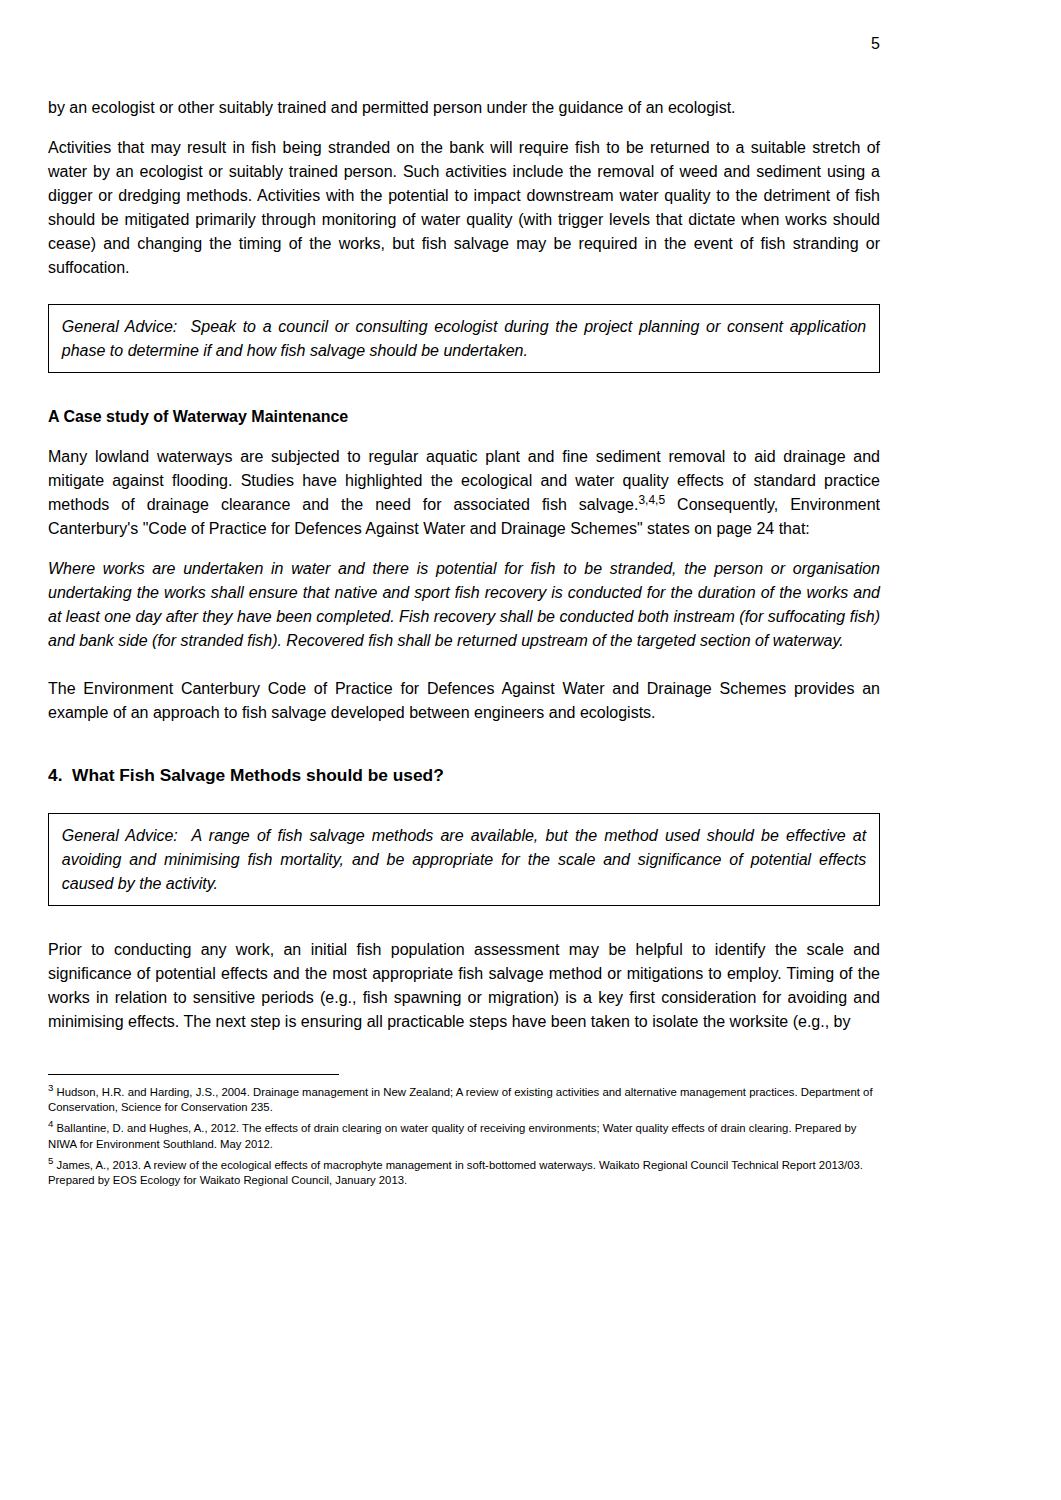5
by an ecologist or other suitably trained and permitted person under the guidance of an ecologist.
Activities that may result in fish being stranded on the bank will require fish to be returned to a suitable stretch of water by an ecologist or suitably trained person. Such activities include the removal of weed and sediment using a digger or dredging methods. Activities with the potential to impact downstream water quality to the detriment of fish should be mitigated primarily through monitoring of water quality (with trigger levels that dictate when works should cease) and changing the timing of the works, but fish salvage may be required in the event of fish stranding or suffocation.
General Advice: Speak to a council or consulting ecologist during the project planning or consent application phase to determine if and how fish salvage should be undertaken.
A Case study of Waterway Maintenance
Many lowland waterways are subjected to regular aquatic plant and fine sediment removal to aid drainage and mitigate against flooding. Studies have highlighted the ecological and water quality effects of standard practice methods of drainage clearance and the need for associated fish salvage.3,4,5 Consequently, Environment Canterbury's "Code of Practice for Defences Against Water and Drainage Schemes" states on page 24 that:
Where works are undertaken in water and there is potential for fish to be stranded, the person or organisation undertaking the works shall ensure that native and sport fish recovery is conducted for the duration of the works and at least one day after they have been completed. Fish recovery shall be conducted both instream (for suffocating fish) and bank side (for stranded fish). Recovered fish shall be returned upstream of the targeted section of waterway.
The Environment Canterbury Code of Practice for Defences Against Water and Drainage Schemes provides an example of an approach to fish salvage developed between engineers and ecologists.
4. What Fish Salvage Methods should be used?
General Advice: A range of fish salvage methods are available, but the method used should be effective at avoiding and minimising fish mortality, and be appropriate for the scale and significance of potential effects caused by the activity.
Prior to conducting any work, an initial fish population assessment may be helpful to identify the scale and significance of potential effects and the most appropriate fish salvage method or mitigations to employ. Timing of the works in relation to sensitive periods (e.g., fish spawning or migration) is a key first consideration for avoiding and minimising effects. The next step is ensuring all practicable steps have been taken to isolate the worksite (e.g., by
3 Hudson, H.R. and Harding, J.S., 2004. Drainage management in New Zealand; A review of existing activities and alternative management practices. Department of Conservation, Science for Conservation 235.
4 Ballantine, D. and Hughes, A., 2012. The effects of drain clearing on water quality of receiving environments; Water quality effects of drain clearing. Prepared by NIWA for Environment Southland. May 2012.
5 James, A., 2013. A review of the ecological effects of macrophyte management in soft-bottomed waterways. Waikato Regional Council Technical Report 2013/03. Prepared by EOS Ecology for Waikato Regional Council, January 2013.